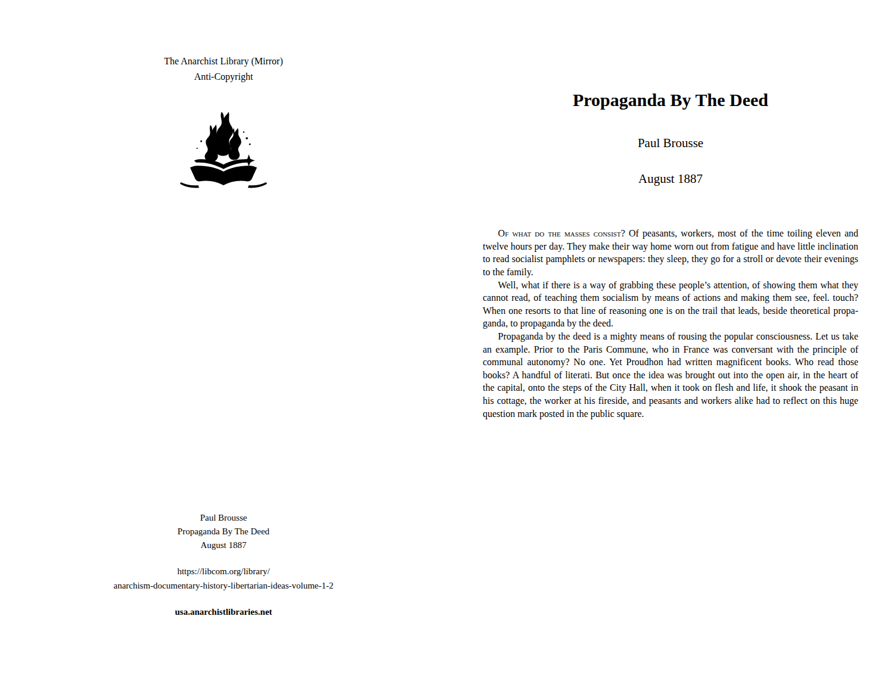The Anarchist Library (Mirror) Anti-Copyright
Paul Brousse
Propaganda By The Deed
August 1887
https://libcom.org/library/
anarchism-documentary-history-libertarian-ideas-volume-1-2
usa.anarchistlibraries.net
Propaganda By The Deed
Paul Brousse
August 1887
Of what do the masses consist? Of peasants, workers, most of the time toiling eleven and twelve hours per day. They make their way home worn out from fatigue and have little inclination to read socialist pamphlets or newspapers: they sleep, they go for a stroll or devote their evenings to the family.
Well, what if there is a way of grabbing these people’s attention, of showing them what they cannot read, of teaching them socialism by means of actions and making them see, feel. touch? When one resorts to that line of reasoning one is on the trail that leads, beside theoretical propaganda, to propaganda by the deed.
Propaganda by the deed is a mighty means of rousing the popular consciousness. Let us take an example. Prior to the Paris Commune, who in France was conversant with the principle of communal autonomy? No one. Yet Proudhon had written magnificent books. Who read those books? A handful of literati. But once the idea was brought out into the open air, in the heart of the capital, onto the steps of the City Hall, when it took on flesh and life, it shook the peasant in his cottage, the worker at his fireside, and peasants and workers alike had to reflect on this huge question mark posted in the public square.